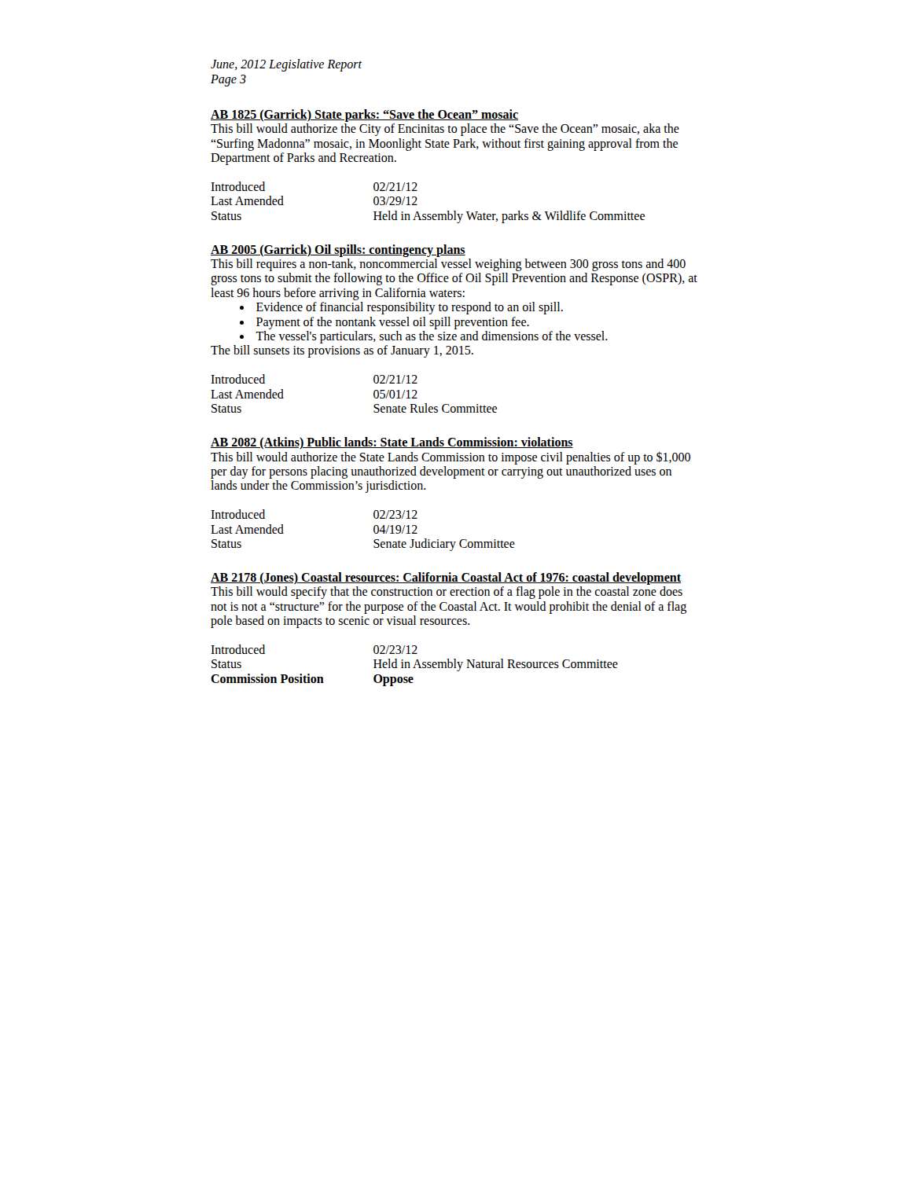June, 2012 Legislative Report
Page 3
AB 1825 (Garrick) State parks: “Save the Ocean” mosaic
This bill would authorize the City of Encinitas to place the “Save the Ocean” mosaic, aka the “Surfing Madonna” mosaic, in Moonlight State Park, without first gaining approval from the Department of Parks and Recreation.
| Introduced | 02/21/12 |
| Last Amended | 03/29/12 |
| Status | Held in Assembly Water, parks & Wildlife Committee |
AB 2005 (Garrick) Oil spills: contingency plans
This bill requires a non-tank, noncommercial vessel weighing between 300 gross tons and 400 gross tons to submit the following to the Office of Oil Spill Prevention and Response (OSPR), at least 96 hours before arriving in California waters:
Evidence of financial responsibility to respond to an oil spill.
Payment of the nontank vessel oil spill prevention fee.
The vessel's particulars, such as the size and dimensions of the vessel.
The bill sunsets its provisions as of January 1, 2015.
| Introduced | 02/21/12 |
| Last Amended | 05/01/12 |
| Status | Senate Rules Committee |
AB 2082 (Atkins) Public lands: State Lands Commission: violations
This bill would authorize the State Lands Commission to impose civil penalties of up to $1,000 per day for persons placing unauthorized development or carrying out unauthorized uses on lands under the Commission’s jurisdiction.
| Introduced | 02/23/12 |
| Last Amended | 04/19/12 |
| Status | Senate Judiciary Committee |
AB 2178 (Jones) Coastal resources: California Coastal Act of 1976: coastal development
This bill would specify that the construction or erection of a flag pole in the coastal zone does not is not a “structure” for the purpose of the Coastal Act. It would prohibit the denial of a flag pole based on impacts to scenic or visual resources.
| Introduced | 02/23/12 |
| Status | Held in Assembly Natural Resources Committee |
| Commission Position | Oppose |